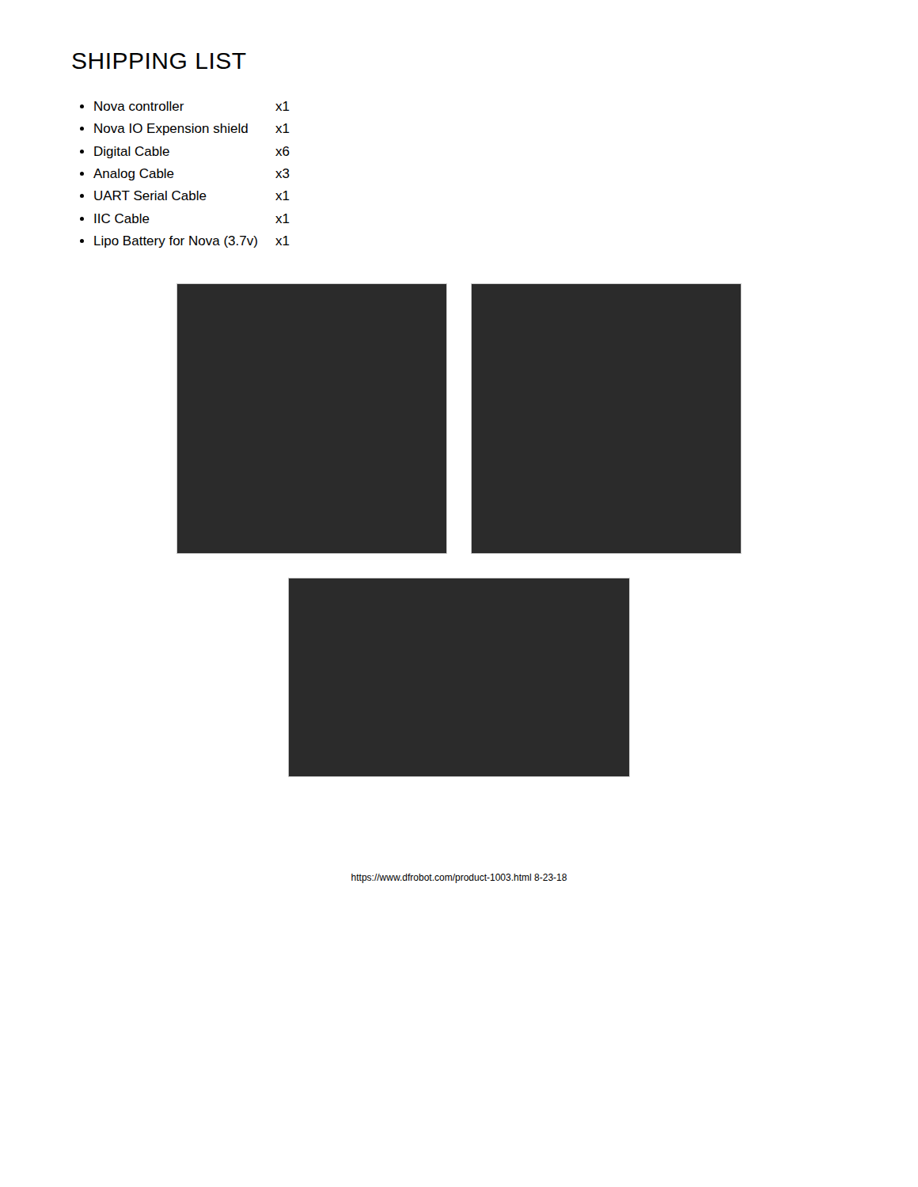SHIPPING LIST
Nova controllerx1
Nova IO Expension shieldx1
Digital Cablex6
Analog Cablex3
UART Serial Cablex1
IIC Cablex1
Lipo Battery for Nova (3.7v) x1
https://www.dfrobot.com/product-1003.html 8-23-18